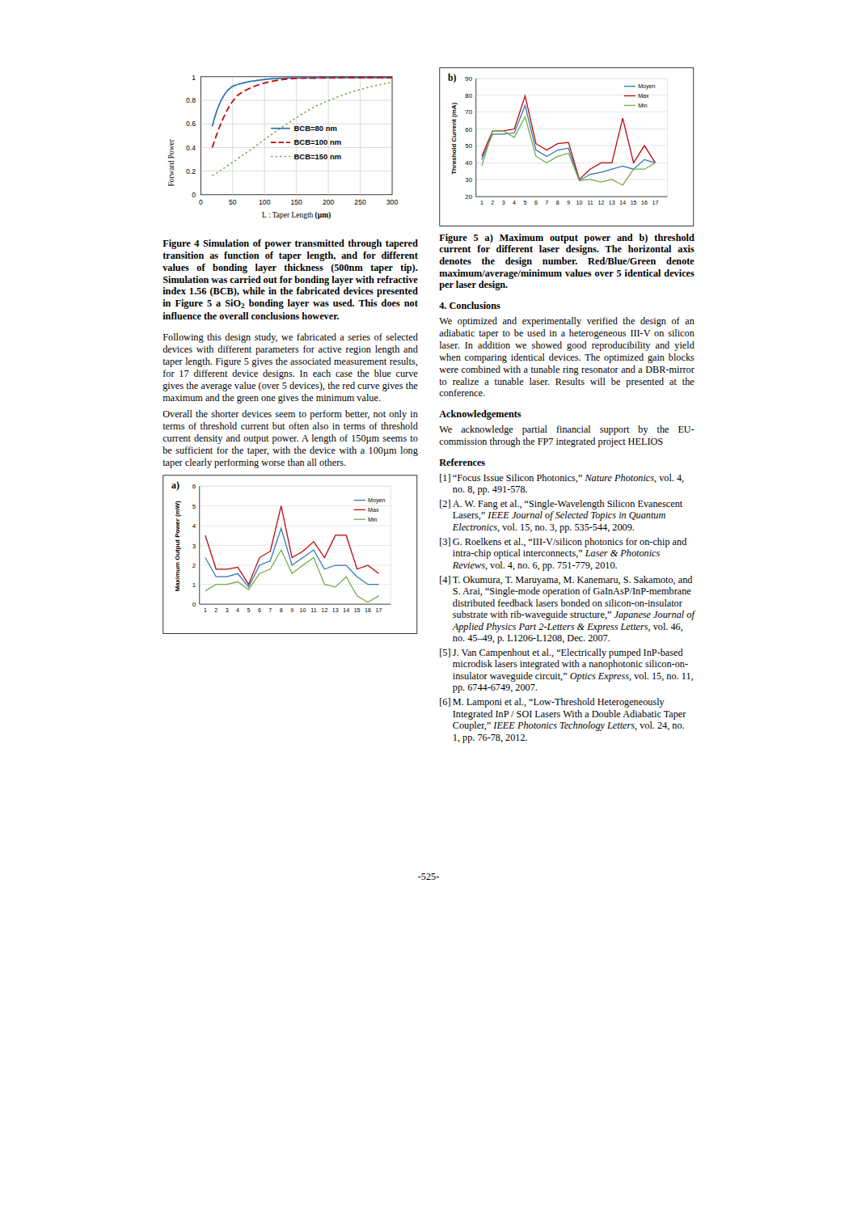0 0.2 0.4 0.6 0.8 1 0 50 100 150 200 250 300 Forward Power L : Taper Length (µm) BCB=80 nm BCB=100 nm BCB=150 nm
Figure 4 Simulation of power transmitted through tapered transition as function of taper length, and for different values of bonding layer thickness (500nm taper tip). Simulation was carried out for bonding layer with refractive index 1.56 (BCB), while in the fabricated devices presented in Figure 5 a SiO2 bonding layer was used. This does not influence the overall conclusions however.
Following this design study, we fabricated a series of selected devices with different parameters for active region length and taper length. Figure 5 gives the associated measurement results, for 17 different device designs. In each case the blue curve gives the average value (over 5 devices), the red curve gives the maximum and the green one gives the minimum value.
Overall the shorter devices seem to perform better, not only in terms of threshold current but often also in terms of threshold current density and output power. A length of 150µm seems to be sufficient for the taper, with the device with a 100µm long taper clearly performing worse than all others.
a) 0 1 2 3 4 5 6 123 456 789 101112 131415 1617 Maximum Output Power (mW) Moyen Max Min
b) 20 30 40 50 60 70 80 90 123 456 789 101112 131415 1617 Threshold Current (mA) Moyen Max Min
Figure 5 a) Maximum output power and b) threshold current for different laser designs. The horizontal axis denotes the design number. Red/Blue/Green denote maximum/average/minimum values over 5 identical devices per laser design.
4. Conclusions
We optimized and experimentally verified the design of an adiabatic taper to be used in a heterogeneous III-V on silicon laser. In addition we showed good reproducibility and yield when comparing identical devices. The optimized gain blocks were combined with a tunable ring resonator and a DBR-mirror to realize a tunable laser. Results will be presented at the conference.
Acknowledgements
We acknowledge partial financial support by the EU-commission through the FP7 integrated project HELIOS
References
[1]“Focus Issue Silicon Photonics,” Nature Photonics, vol. 4, no. 8, pp. 491-578.
[2] A. W. Fang et al., “Single-Wavelength Silicon Evanescent Lasers,” IEEE Journal of Selected Topics in Quantum Electronics, vol. 15, no. 3, pp. 535-544, 2009.
[3] G. Roelkens et al., “III-V/silicon photonics for on-chip and intra-chip optical interconnects,” Laser & Photonics Reviews, vol. 4, no. 6, pp. 751-779, 2010.
[4] T. Okumura, T. Maruyama, M. Kanemaru, S. Sakamoto, and S. Arai, “Single-mode operation of GaInAsP/InP-membrane distributed feedback lasers bonded on silicon-on-insulator substrate with rib-waveguide structure,” Japanese Journal of Applied Physics Part 2-Letters & Express Letters, vol. 46, no. 45–49, p. L1206-L1208, Dec. 2007.
[5] J. Van Campenhout et al., “Electrically pumped InP-based microdisk lasers integrated with a nanophotonic silicon-on-insulator waveguide circuit,” Optics Express, vol. 15, no. 11, pp. 6744-6749, 2007.
[6] M. Lamponi et al., “Low-Threshold Heterogeneously Integrated InP / SOI Lasers With a Double Adiabatic Taper Coupler,” IEEE Photonics Technology Letters, vol. 24, no. 1, pp. 76-78, 2012.
-525-